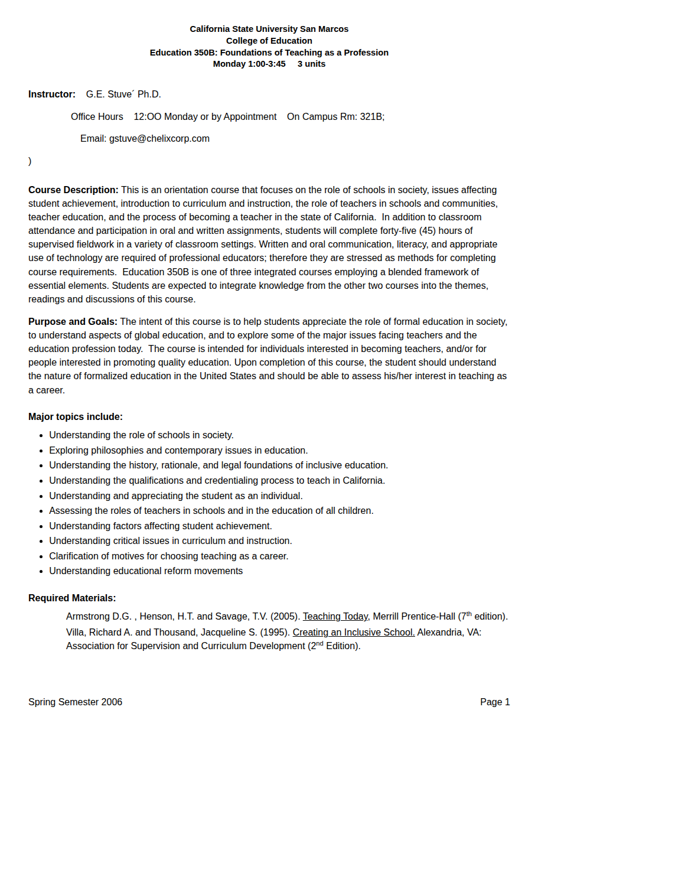California State University San Marcos
College of Education
Education 350B: Foundations of Teaching as a Profession
Monday 1:00-3:45 3 units
Instructor: G.E. Stuve´ Ph.D.
Office Hours 12:OO Monday or by Appointment On Campus Rm: 321B;
Email: gstuve@chelixcorp.com
)
Course Description: This is an orientation course that focuses on the role of schools in society, issues affecting student achievement, introduction to curriculum and instruction, the role of teachers in schools and communities, teacher education, and the process of becoming a teacher in the state of California. In addition to classroom attendance and participation in oral and written assignments, students will complete forty-five (45) hours of supervised fieldwork in a variety of classroom settings. Written and oral communication, literacy, and appropriate use of technology are required of professional educators; therefore they are stressed as methods for completing course requirements. Education 350B is one of three integrated courses employing a blended framework of essential elements. Students are expected to integrate knowledge from the other two courses into the themes, readings and discussions of this course.
Purpose and Goals: The intent of this course is to help students appreciate the role of formal education in society, to understand aspects of global education, and to explore some of the major issues facing teachers and the education profession today. The course is intended for individuals interested in becoming teachers, and/or for people interested in promoting quality education. Upon completion of this course, the student should understand the nature of formalized education in the United States and should be able to assess his/her interest in teaching as a career.
Major topics include:
Understanding the role of schools in society.
Exploring philosophies and contemporary issues in education.
Understanding the history, rationale, and legal foundations of inclusive education.
Understanding the qualifications and credentialing process to teach in California.
Understanding and appreciating the student as an individual.
Assessing the roles of teachers in schools and in the education of all children.
Understanding factors affecting student achievement.
Understanding critical issues in curriculum and instruction.
Clarification of motives for choosing teaching as a career.
Understanding educational reform movements
Required Materials:
Armstrong D.G. , Henson, H.T. and Savage, T.V. (2005). Teaching Today, Merrill Prentice-Hall (7th edition).
Villa, Richard A. and Thousand, Jacqueline S. (1995). Creating an Inclusive School. Alexandria, VA: Association for Supervision and Curriculum Development (2nd Edition).
Spring Semester 2006 Page 1